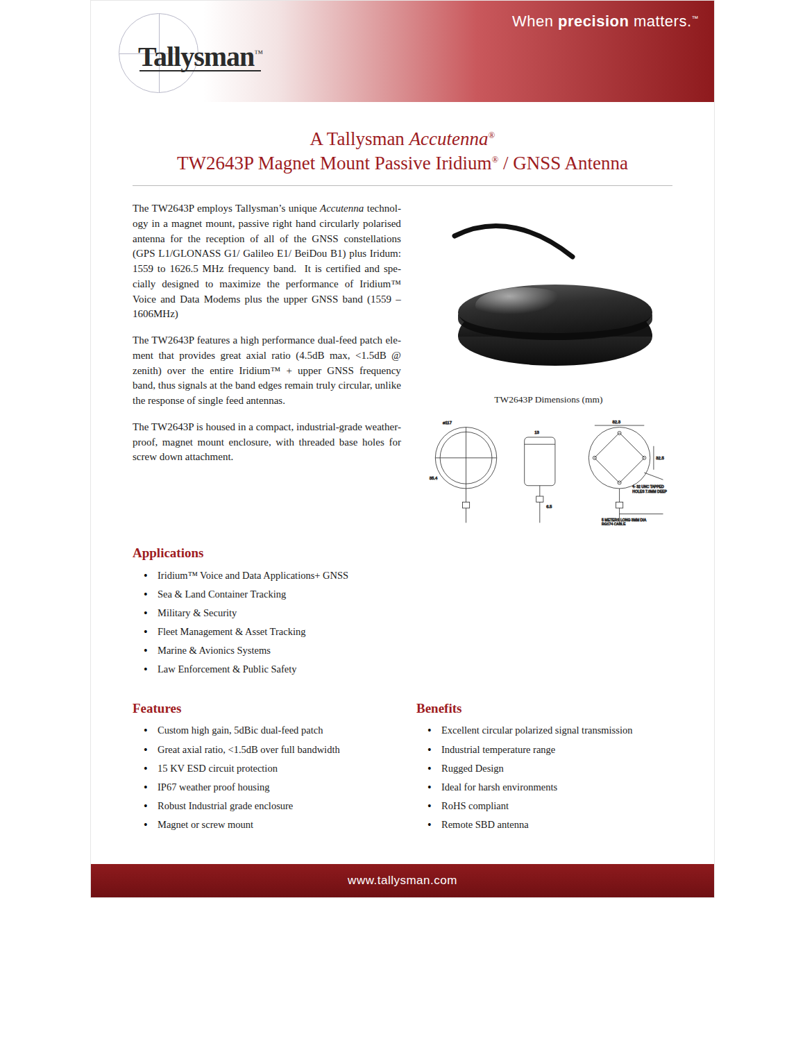Tallysman™
When precision matters.™
A Tallysman Accutenna®
TW2643P Magnet Mount Passive Iridium® / GNSS Antenna
The TW2643P employs Tallysman’s unique Accutenna technology in a magnet mount, passive right hand circularly polarised antenna for the reception of all of the GNSS constellations (GPS L1/GLONASS G1/ Galileo E1/ BeiDou B1) plus Iridum: 1559 to 1626.5 MHz frequency band. It is certified and specially designed to maximize the performance of Iridium™ Voice and Data Modems plus the upper GNSS band (1559 – 1606MHz)
The TW2643P features a high performance dual-feed patch element that provides great axial ratio (4.5dB max, <1.5dB @ zenith) over the entire Iridium™ + upper GNSS frequency band, thus signals at the band edges remain truly circular, unlike the response of single feed antennas.
The TW2643P is housed in a compact, industrial-grade weather-proof, magnet mount enclosure, with threaded base holes for screw down attachment.
TW2643P Dimensions (mm)
⌀117 35.4 13 6.5 82.3 32.5 4- 32 UNC TAPPED HOLES 7.0MM DEEP 5 METERS LONG 3MM DIA RG174 CABLE
Applications
Iridium™ Voice and Data Applications+ GNSS
Sea & Land Container Tracking
Military & Security
Fleet Management & Asset Tracking
Marine & Avionics Systems
Law Enforcement & Public Safety
Features
Custom high gain, 5dBic dual-feed patch
Great axial ratio, <1.5dB over full bandwidth
15 KV ESD circuit protection
IP67 weather proof housing
Robust Industrial grade enclosure
Magnet or screw mount
Benefits
Excellent circular polarized signal transmission
Industrial temperature range
Rugged Design
Ideal for harsh environments
RoHS compliant
Remote SBD antenna
www.tallysman.com